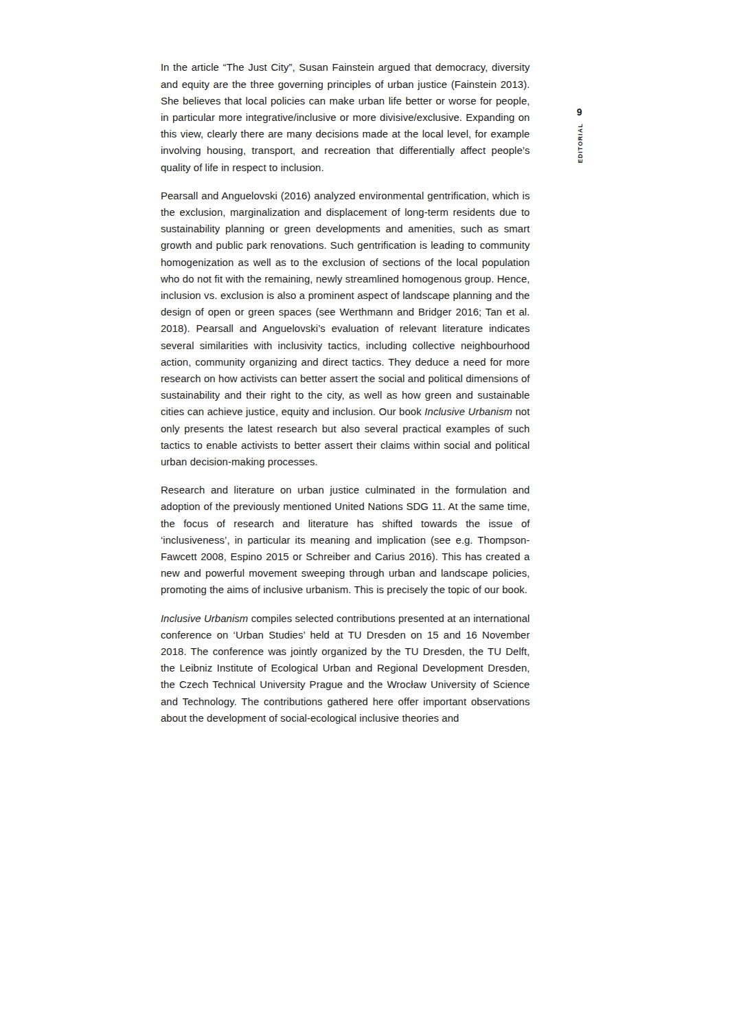9
EDITORIAL
In the article “The Just City”, Susan Fainstein argued that democracy, diversity and equity are the three governing principles of urban justice (Fainstein 2013). She believes that local policies can make urban life better or worse for people, in particular more integrative/inclusive or more divisive/exclusive. Expanding on this view, clearly there are many decisions made at the local level, for example involving housing, transport, and recreation that differentially affect people’s quality of life in respect to inclusion.
Pearsall and Anguelovski (2016) analyzed environmental gentrification, which is the exclusion, marginalization and displacement of long-term residents due to sustainability planning or green developments and amenities, such as smart growth and public park renovations. Such gentrification is leading to community homogenization as well as to the exclusion of sections of the local population who do not fit with the remaining, newly streamlined homogenous group. Hence, inclusion vs. exclusion is also a prominent aspect of landscape planning and the design of open or green spaces (see Werthmann and Bridger 2016; Tan et al. 2018). Pearsall and Anguelovski’s evaluation of relevant literature indicates several similarities with inclusivity tactics, including collective neighbourhood action, community organizing and direct tactics. They deduce a need for more research on how activists can better assert the social and political dimensions of sustainability and their right to the city, as well as how green and sustainable cities can achieve justice, equity and inclusion. Our book Inclusive Urbanism not only presents the latest research but also several practical examples of such tactics to enable activists to better assert their claims within social and political urban decision-making processes.
Research and literature on urban justice culminated in the formulation and adoption of the previously mentioned United Nations SDG 11. At the same time, the focus of research and literature has shifted towards the issue of ‘inclusiveness’, in particular its meaning and implication (see e.g. Thompson-Fawcett 2008, Espino 2015 or Schreiber and Carius 2016). This has created a new and powerful movement sweeping through urban and landscape policies, promoting the aims of inclusive urbanism. This is precisely the topic of our book.
Inclusive Urbanism compiles selected contributions presented at an international conference on ‘Urban Studies’ held at TU Dresden on 15 and 16 November 2018. The conference was jointly organized by the TU Dresden, the TU Delft, the Leibniz Institute of Ecological Urban and Regional Development Dresden, the Czech Technical University Prague and the Wrocław University of Science and Technology. The contributions gathered here offer important observations about the development of social-ecological inclusive theories and